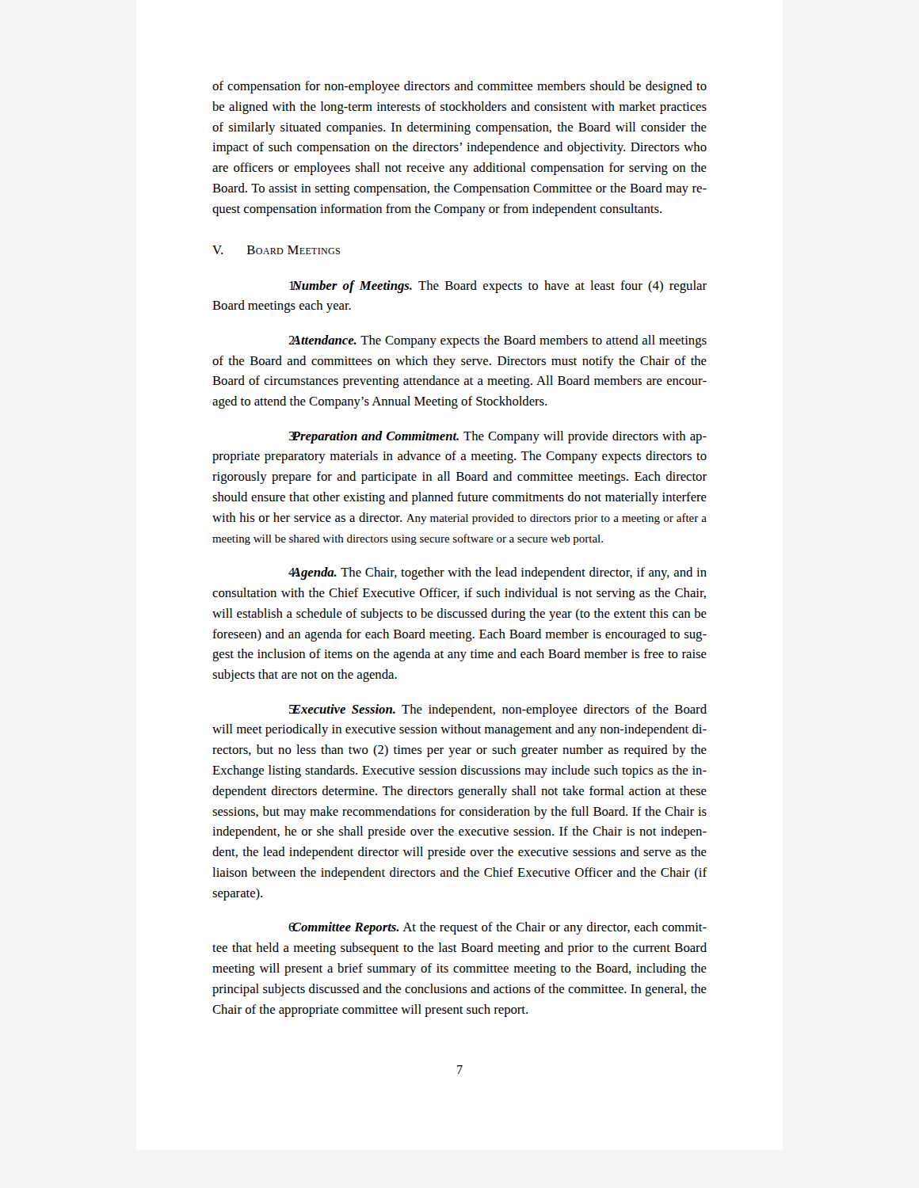of compensation for non-employee directors and committee members should be designed to be aligned with the long-term interests of stockholders and consistent with market practices of similarly situated companies. In determining compensation, the Board will consider the impact of such compensation on the directors’ independence and objectivity. Directors who are officers or employees shall not receive any additional compensation for serving on the Board. To assist in setting compensation, the Compensation Committee or the Board may request compensation information from the Company or from independent consultants.
V. Board Meetings
1. Number of Meetings. The Board expects to have at least four (4) regular Board meetings each year.
2. Attendance. The Company expects the Board members to attend all meetings of the Board and committees on which they serve. Directors must notify the Chair of the Board of circumstances preventing attendance at a meeting. All Board members are encouraged to attend the Company’s Annual Meeting of Stockholders.
3. Preparation and Commitment. The Company will provide directors with appropriate preparatory materials in advance of a meeting. The Company expects directors to rigorously prepare for and participate in all Board and committee meetings. Each director should ensure that other existing and planned future commitments do not materially interfere with his or her service as a director. Any material provided to directors prior to a meeting or after a meeting will be shared with directors using secure software or a secure web portal.
4. Agenda. The Chair, together with the lead independent director, if any, and in consultation with the Chief Executive Officer, if such individual is not serving as the Chair, will establish a schedule of subjects to be discussed during the year (to the extent this can be foreseen) and an agenda for each Board meeting. Each Board member is encouraged to suggest the inclusion of items on the agenda at any time and each Board member is free to raise subjects that are not on the agenda.
5. Executive Session. The independent, non-employee directors of the Board will meet periodically in executive session without management and any non-independent directors, but no less than two (2) times per year or such greater number as required by the Exchange listing standards. Executive session discussions may include such topics as the independent directors determine. The directors generally shall not take formal action at these sessions, but may make recommendations for consideration by the full Board. If the Chair is independent, he or she shall preside over the executive session. If the Chair is not independent, the lead independent director will preside over the executive sessions and serve as the liaison between the independent directors and the Chief Executive Officer and the Chair (if separate).
6. Committee Reports. At the request of the Chair or any director, each committee that held a meeting subsequent to the last Board meeting and prior to the current Board meeting will present a brief summary of its committee meeting to the Board, including the principal subjects discussed and the conclusions and actions of the committee. In general, the Chair of the appropriate committee will present such report.
7